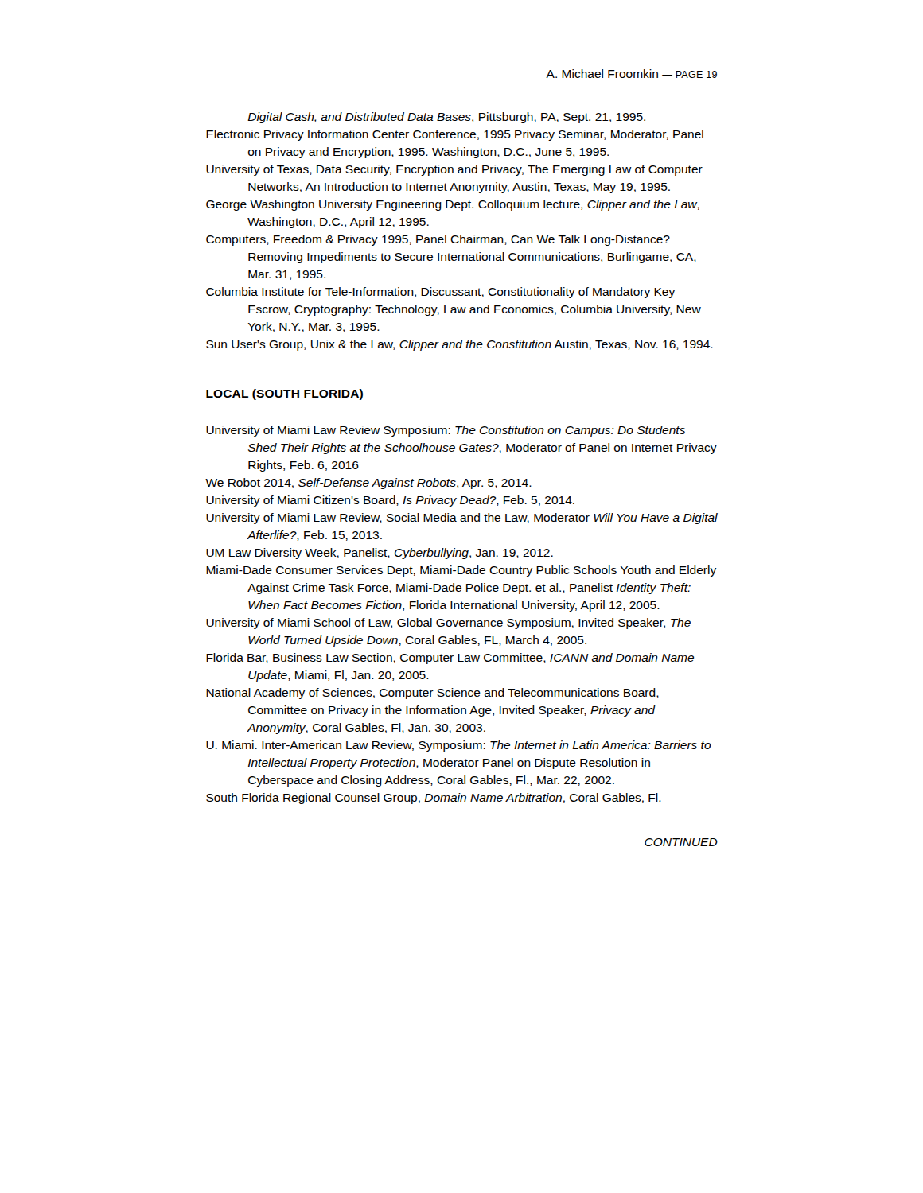A. Michael Froomkin — PAGE 19
Digital Cash, and Distributed Data Bases, Pittsburgh, PA, Sept. 21, 1995.
Electronic Privacy Information Center Conference, 1995 Privacy Seminar, Moderator, Panel on Privacy and Encryption, 1995. Washington, D.C., June 5, 1995.
University of Texas, Data Security, Encryption and Privacy, The Emerging Law of Computer Networks, An Introduction to Internet Anonymity, Austin, Texas, May 19, 1995.
George Washington University Engineering Dept. Colloquium lecture, Clipper and the Law, Washington, D.C., April 12, 1995.
Computers, Freedom & Privacy 1995, Panel Chairman, Can We Talk Long-Distance? Removing Impediments to Secure International Communications, Burlingame, CA, Mar. 31, 1995.
Columbia Institute for Tele-Information, Discussant, Constitutionality of Mandatory Key Escrow, Cryptography: Technology, Law and Economics, Columbia University, New York, N.Y., Mar. 3, 1995.
Sun User's Group, Unix & the Law, Clipper and the Constitution Austin, Texas, Nov. 16, 1994.
LOCAL (SOUTH FLORIDA)
University of Miami Law Review Symposium: The Constitution on Campus: Do Students Shed Their Rights at the Schoolhouse Gates?, Moderator of Panel on Internet Privacy Rights, Feb. 6, 2016
We Robot 2014, Self-Defense Against Robots, Apr. 5, 2014.
University of Miami Citizen's Board, Is Privacy Dead?, Feb. 5, 2014.
University of Miami Law Review, Social Media and the Law, Moderator Will You Have a Digital Afterlife?, Feb. 15, 2013.
UM Law Diversity Week, Panelist, Cyberbullying, Jan. 19, 2012.
Miami-Dade Consumer Services Dept, Miami-Dade Country Public Schools Youth and Elderly Against Crime Task Force, Miami-Dade Police Dept. et al., Panelist Identity Theft: When Fact Becomes Fiction, Florida International University, April 12, 2005.
University of Miami School of Law, Global Governance Symposium, Invited Speaker, The World Turned Upside Down, Coral Gables, FL, March 4, 2005.
Florida Bar, Business Law Section, Computer Law Committee, ICANN and Domain Name Update, Miami, Fl, Jan. 20, 2005.
National Academy of Sciences, Computer Science and Telecommunications Board, Committee on Privacy in the Information Age, Invited Speaker, Privacy and Anonymity, Coral Gables, Fl, Jan. 30, 2003.
U. Miami. Inter-American Law Review, Symposium: The Internet in Latin America: Barriers to Intellectual Property Protection, Moderator Panel on Dispute Resolution in Cyberspace and Closing Address, Coral Gables, Fl., Mar. 22, 2002.
South Florida Regional Counsel Group, Domain Name Arbitration, Coral Gables, Fl.
CONTINUED